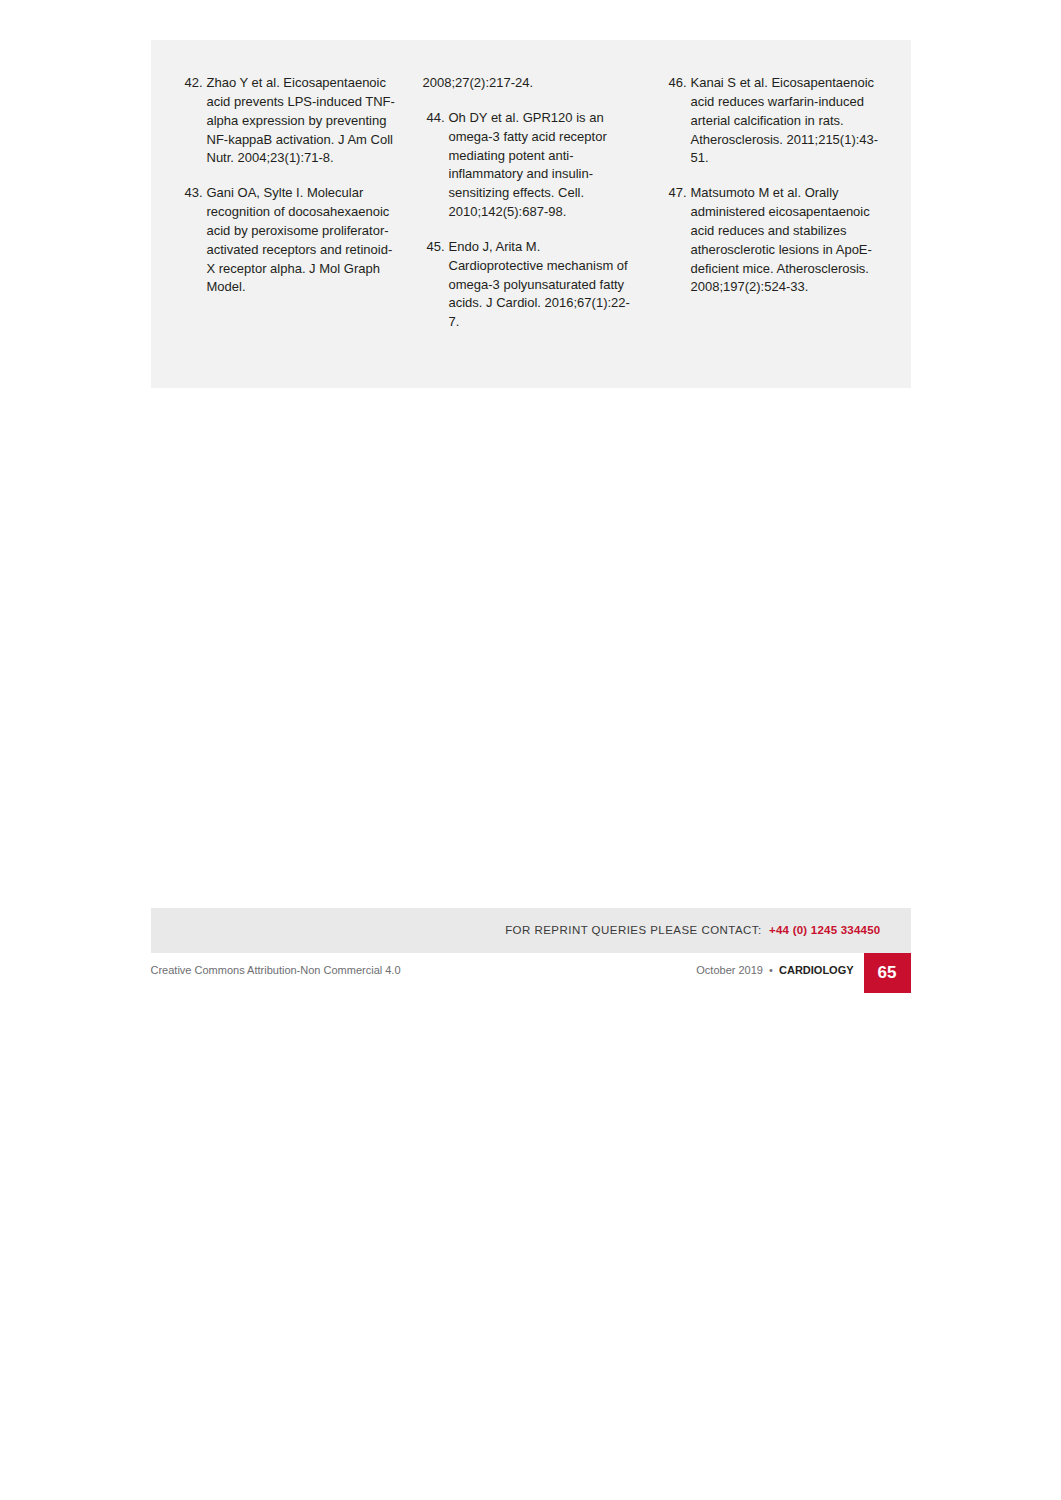42. Zhao Y et al. Eicosapentaenoic acid prevents LPS-induced TNF-alpha expression by preventing NF-kappaB activation. J Am Coll Nutr. 2004;23(1):71-8.
43. Gani OA, Sylte I. Molecular recognition of docosahexaenoic acid by peroxisome proliferator-activated receptors and retinoid-X receptor alpha. J Mol Graph Model.
2008;27(2):217-24.
44. Oh DY et al. GPR120 is an omega-3 fatty acid receptor mediating potent anti-inflammatory and insulin-sensitizing effects. Cell. 2010;142(5):687-98.
45. Endo J, Arita M. Cardioprotective mechanism of omega-3 polyunsaturated fatty acids. J Cardiol. 2016;67(1):22-7.
46. Kanai S et al. Eicosapentaenoic acid reduces warfarin-induced arterial calcification in rats. Atherosclerosis. 2011;215(1):43-51.
47. Matsumoto M et al. Orally administered eicosapentaenoic acid reduces and stabilizes atherosclerotic lesions in ApoE-deficient mice. Atherosclerosis. 2008;197(2):524-33.
FOR REPRINT QUERIES PLEASE CONTACT: +44 (0) 1245 334450
Creative Commons Attribution-Non Commercial 4.0
October 2019 • CARDIOLOGY
65